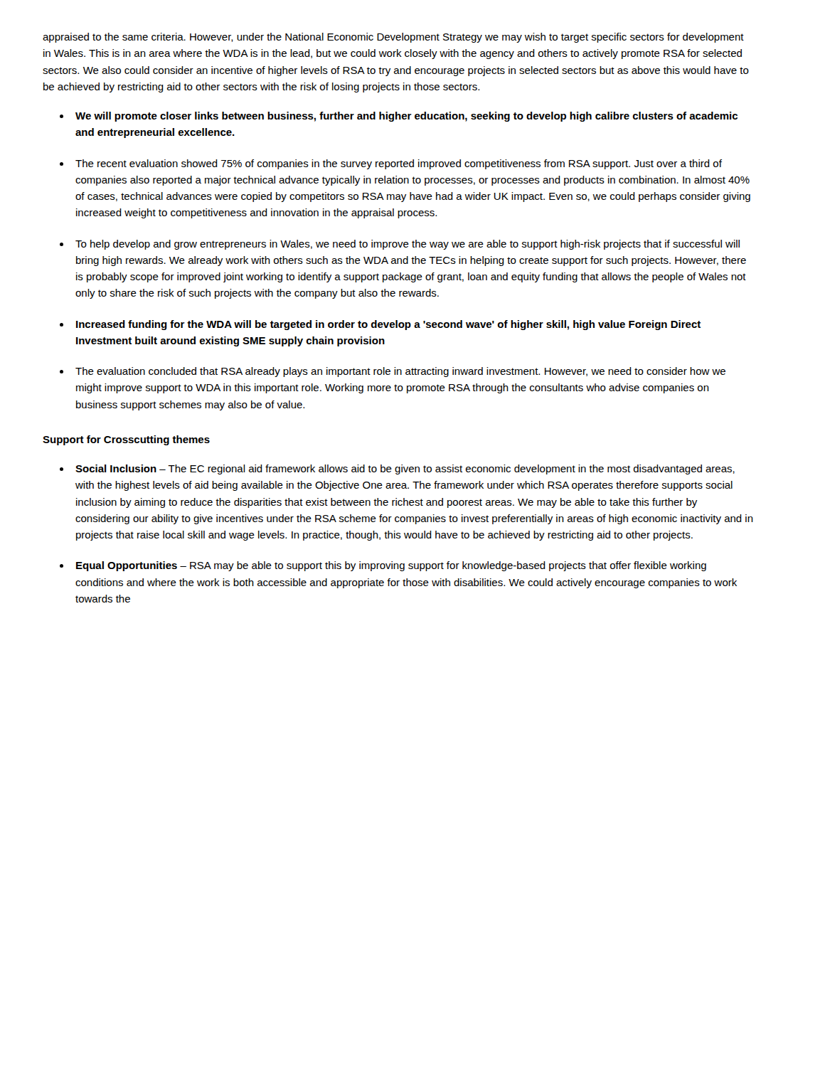appraised to the same criteria. However, under the National Economic Development Strategy we may wish to target specific sectors for development in Wales. This is in an area where the WDA is in the lead, but we could work closely with the agency and others to actively promote RSA for selected sectors. We also could consider an incentive of higher levels of RSA to try and encourage projects in selected sectors but as above this would have to be achieved by restricting aid to other sectors with the risk of losing projects in those sectors.
We will promote closer links between business, further and higher education, seeking to develop high calibre clusters of academic and entrepreneurial excellence.
The recent evaluation showed 75% of companies in the survey reported improved competitiveness from RSA support. Just over a third of companies also reported a major technical advance typically in relation to processes, or processes and products in combination. In almost 40% of cases, technical advances were copied by competitors so RSA may have had a wider UK impact. Even so, we could perhaps consider giving increased weight to competitiveness and innovation in the appraisal process.
To help develop and grow entrepreneurs in Wales, we need to improve the way we are able to support high-risk projects that if successful will bring high rewards. We already work with others such as the WDA and the TECs in helping to create support for such projects. However, there is probably scope for improved joint working to identify a support package of grant, loan and equity funding that allows the people of Wales not only to share the risk of such projects with the company but also the rewards.
Increased funding for the WDA will be targeted in order to develop a 'second wave' of higher skill, high value Foreign Direct Investment built around existing SME supply chain provision
The evaluation concluded that RSA already plays an important role in attracting inward investment. However, we need to consider how we might improve support to WDA in this important role. Working more to promote RSA through the consultants who advise companies on business support schemes may also be of value.
Support for Crosscutting themes
Social Inclusion – The EC regional aid framework allows aid to be given to assist economic development in the most disadvantaged areas, with the highest levels of aid being available in the Objective One area. The framework under which RSA operates therefore supports social inclusion by aiming to reduce the disparities that exist between the richest and poorest areas. We may be able to take this further by considering our ability to give incentives under the RSA scheme for companies to invest preferentially in areas of high economic inactivity and in projects that raise local skill and wage levels. In practice, though, this would have to be achieved by restricting aid to other projects.
Equal Opportunities – RSA may be able to support this by improving support for knowledge-based projects that offer flexible working conditions and where the work is both accessible and appropriate for those with disabilities. We could actively encourage companies to work towards the